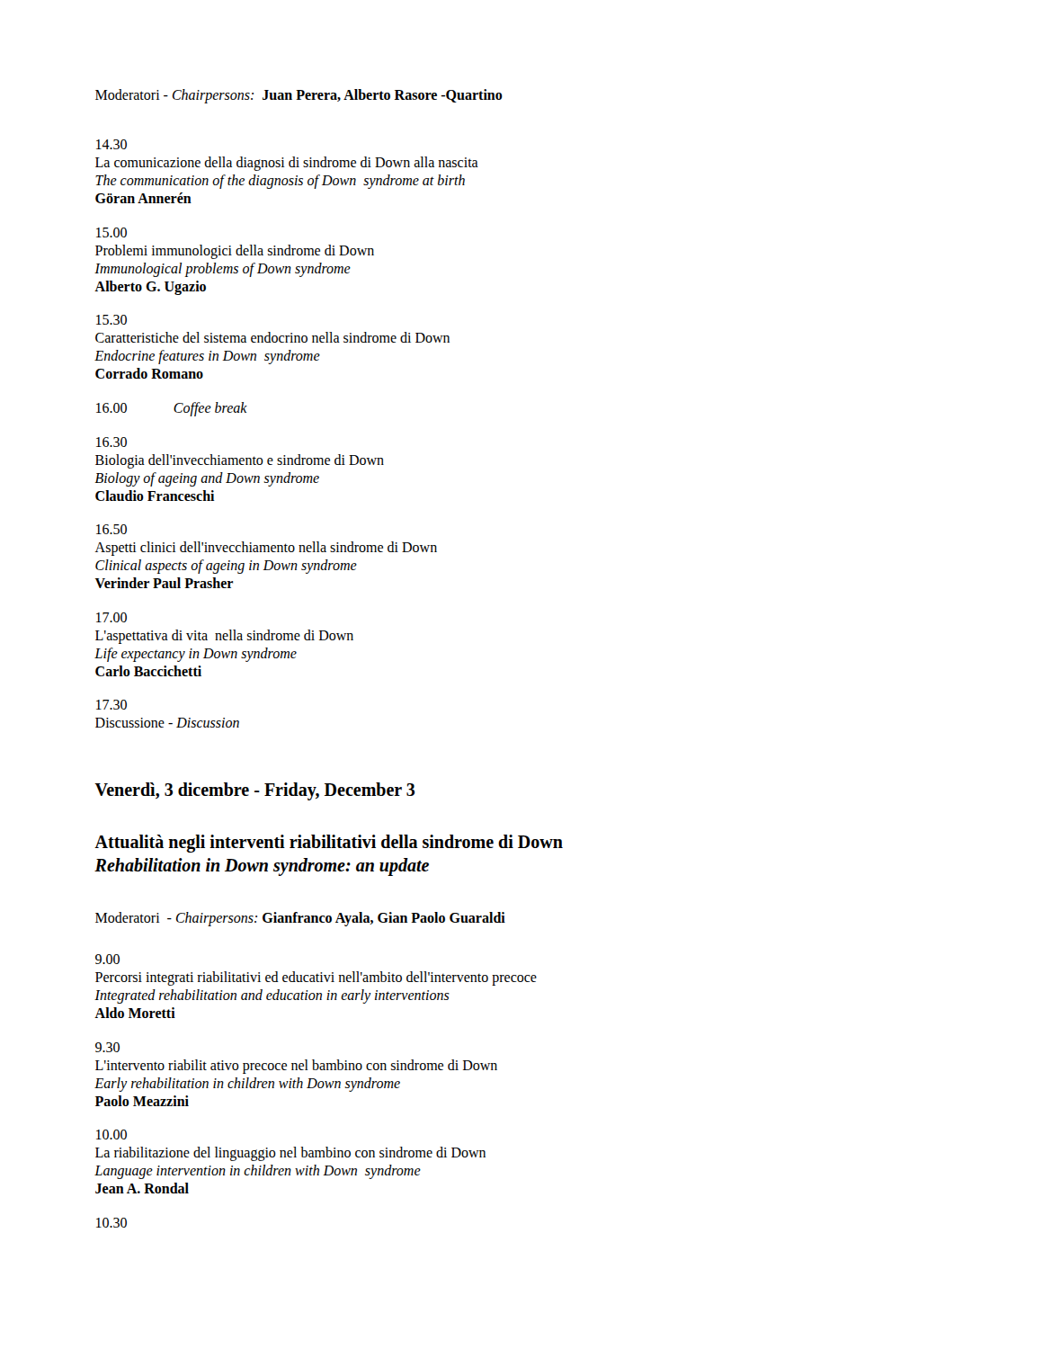Moderatori - Chairpersons: Juan Perera, Alberto Rasore -Quartino
14.30
La comunicazione della diagnosi di sindrome di Down alla nascita
The communication of the diagnosis of Down syndrome at birth
Göran Annerén
15.00
Problemi immunologici della sindrome di Down
Immunological problems of Down syndrome
Alberto G. Ugazio
15.30
Caratteristiche del sistema endocrino nella sindrome di Down
Endocrine features in Down syndrome
Corrado Romano
16.00 Coffee break
16.30
Biologia dell'invecchiamento e sindrome di Down
Biology of ageing and Down syndrome
Claudio Franceschi
16.50
Aspetti clinici dell'invecchiamento nella sindrome di Down
Clinical aspects of ageing in Down syndrome
Verinder Paul Prasher
17.00
L'aspettativa di vita nella sindrome di Down
Life expectancy in Down syndrome
Carlo Baccichetti
17.30
Discussione - Discussion
Venerdì, 3 dicembre - Friday, December 3
Attualità negli interventi riabilitativi della sindrome di Down
Rehabilitation in Down syndrome: an update
Moderatori - Chairpersons: Gianfranco Ayala, Gian Paolo Guaraldi
9.00
Percorsi integrati riabilitativi ed educativi nell'ambito dell'intervento precoce
Integrated rehabilitation and education in early interventions
Aldo Moretti
9.30
L'intervento riabilit ativo precoce nel bambino con sindrome di Down
Early rehabilitation in children with Down syndrome
Paolo Meazzini
10.00
La riabilitazione del linguaggio nel bambino con sindrome di Down
Language intervention in children with Down syndrome
Jean A. Rondal
10.30